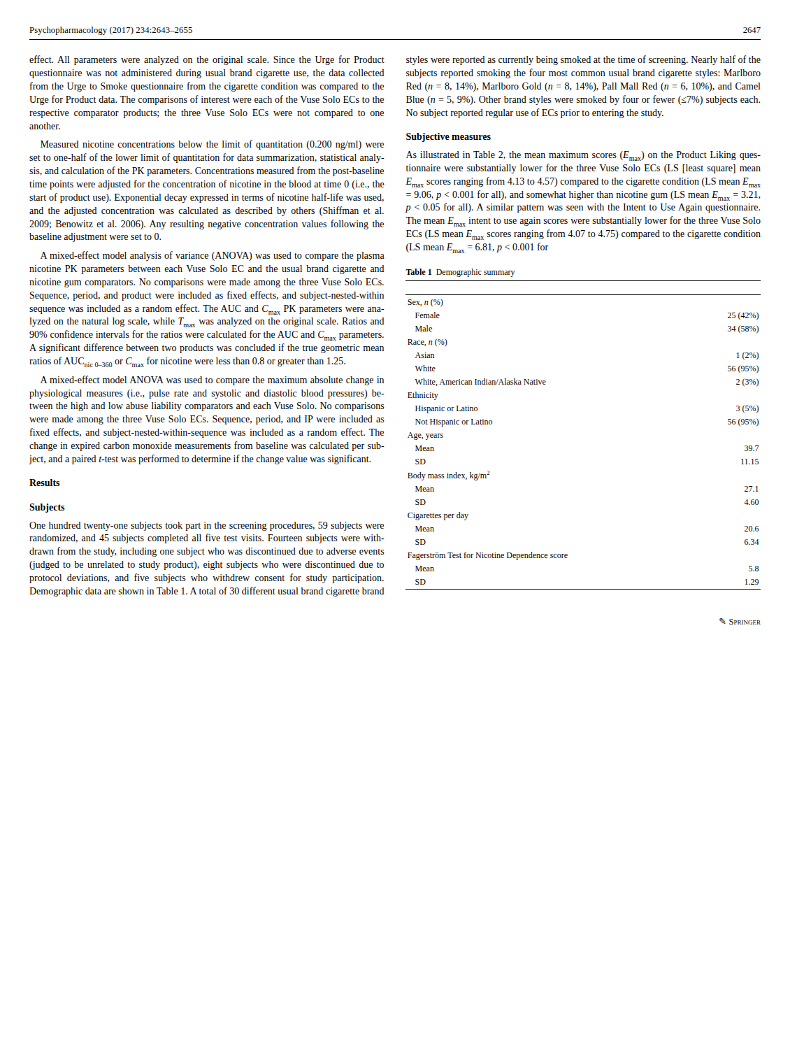Psychopharmacology (2017) 234:2643–2655 2647
effect. All parameters were analyzed on the original scale. Since the Urge for Product questionnaire was not administered during usual brand cigarette use, the data collected from the Urge to Smoke questionnaire from the cigarette condition was compared to the Urge for Product data. The comparisons of interest were each of the Vuse Solo ECs to the respective comparator products; the three Vuse Solo ECs were not compared to one another.
Measured nicotine concentrations below the limit of quantitation (0.200 ng/ml) were set to one-half of the lower limit of quantitation for data summarization, statistical analysis, and calculation of the PK parameters. Concentrations measured from the post-baseline time points were adjusted for the concentration of nicotine in the blood at time 0 (i.e., the start of product use). Exponential decay expressed in terms of nicotine half-life was used, and the adjusted concentration was calculated as described by others (Shiffman et al. 2009; Benowitz et al. 2006). Any resulting negative concentration values following the baseline adjustment were set to 0.
A mixed-effect model analysis of variance (ANOVA) was used to compare the plasma nicotine PK parameters between each Vuse Solo EC and the usual brand cigarette and nicotine gum comparators. No comparisons were made among the three Vuse Solo ECs. Sequence, period, and product were included as fixed effects, and subject-nested-within sequence was included as a random effect. The AUC and Cmax PK parameters were analyzed on the natural log scale, while Tmax was analyzed on the original scale. Ratios and 90% confidence intervals for the ratios were calculated for the AUC and Cmax parameters. A significant difference between two products was concluded if the true geometric mean ratios of AUCnic 0–360 or Cmax for nicotine were less than 0.8 or greater than 1.25.
A mixed-effect model ANOVA was used to compare the maximum absolute change in physiological measures (i.e., pulse rate and systolic and diastolic blood pressures) between the high and low abuse liability comparators and each Vuse Solo. No comparisons were made among the three Vuse Solo ECs. Sequence, period, and IP were included as fixed effects, and subject-nested-within-sequence was included as a random effect. The change in expired carbon monoxide measurements from baseline was calculated per subject, and a paired t-test was performed to determine if the change value was significant.
Results
Subjects
One hundred twenty-one subjects took part in the screening procedures, 59 subjects were randomized, and 45 subjects completed all five test visits. Fourteen subjects were withdrawn from the study, including one subject who was discontinued due to adverse events (judged to be unrelated to study product), eight subjects who were discontinued due to protocol deviations, and five subjects who withdrew consent for study participation. Demographic data are shown in Table 1. A total of 30 different usual brand cigarette brand styles were reported as currently being smoked at the time of screening. Nearly half of the subjects reported smoking the four most common usual brand cigarette styles: Marlboro Red (n = 8, 14%), Marlboro Gold (n = 8, 14%), Pall Mall Red (n = 6, 10%), and Camel Blue (n = 5, 9%). Other brand styles were smoked by four or fewer (≤7%) subjects each. No subject reported regular use of ECs prior to entering the study.
Subjective measures
As illustrated in Table 2, the mean maximum scores (Emax) on the Product Liking questionnaire were substantially lower for the three Vuse Solo ECs (LS [least square] mean Emax scores ranging from 4.13 to 4.57) compared to the cigarette condition (LS mean Emax = 9.06, p < 0.001 for all), and somewhat higher than nicotine gum (LS mean Emax = 3.21, p < 0.05 for all). A similar pattern was seen with the Intent to Use Again questionnaire. The mean Emax intent to use again scores were substantially lower for the three Vuse Solo ECs (LS mean Emax scores ranging from 4.07 to 4.75) compared to the cigarette condition (LS mean Emax = 6.81, p < 0.001 for
Table 1 Demographic summary
| Sex, n (%) | |
| Female | 25 (42%) |
| Male | 34 (58%) |
| Race, n (%) | |
| Asian | 1 (2%) |
| White | 56 (95%) |
| White, American Indian/Alaska Native | 2 (3%) |
| Ethnicity | |
| Hispanic or Latino | 3 (5%) |
| Not Hispanic or Latino | 56 (95%) |
| Age, years | |
| Mean | 39.7 |
| SD | 11.15 |
| Body mass index, kg/m 2 | |
| Mean | 27.1 |
| SD | 4.60 |
| Cigarettes per day | |
| Mean | 20.6 |
| SD | 6.34 |
| Fagerström Test for Nicotine Dependence score | |
| Mean | 5.8 |
| SD | 1.29 |
✎ Springer